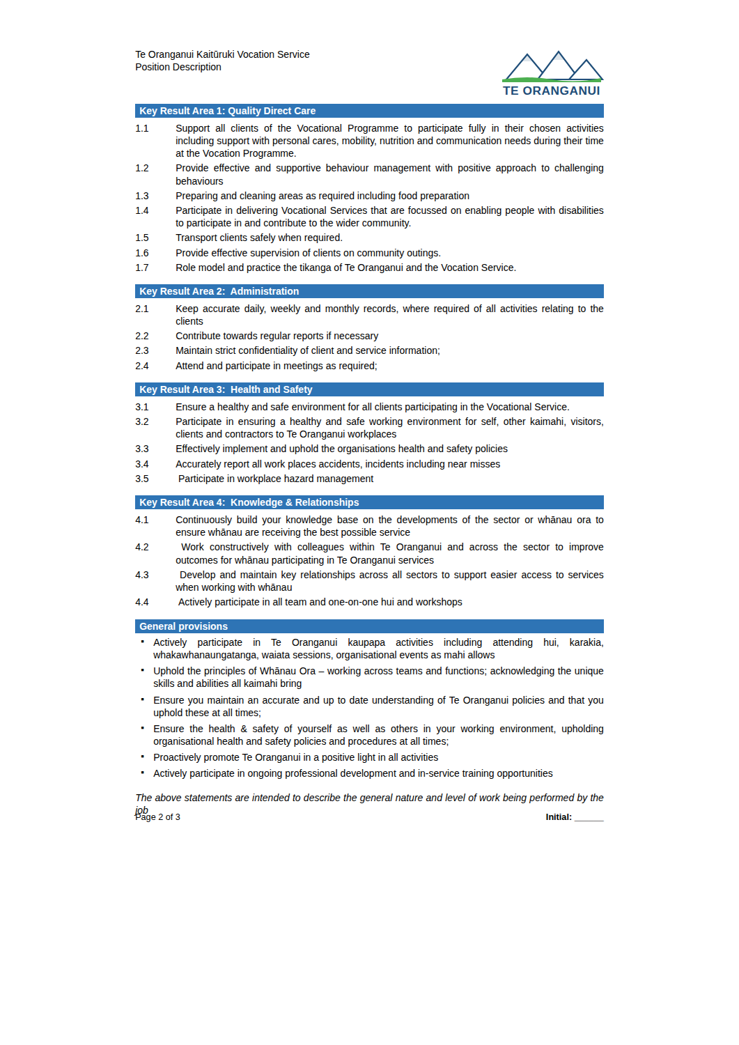Te Oranganui Kaitūruki Vocation Service
Position Description
TE ORANGANUI
Key Result Area 1: Quality Direct Care
| 1.1 | Support all clients of the Vocational Programme to participate fully in their chosen activities including support with personal cares, mobility, nutrition and communication needs during their time at the Vocation Programme. |
| 1.2 | Provide effective and supportive behaviour management with positive approach to challenging behaviours |
| 1.3 | Preparing and cleaning areas as required including food preparation |
| 1.4 | Participate in delivering Vocational Services that are focussed on enabling people with disabilities to participate in and contribute to the wider community. |
| 1.5 | Transport clients safely when required. |
| 1.6 | Provide effective supervision of clients on community outings. |
| 1.7 | Role model and practice the tikanga of Te Oranganui and the Vocation Service. |
Key Result Area 2: Administration
| 2.1 | Keep accurate daily, weekly and monthly records, where required of all activities relating to the clients |
| 2.2 | Contribute towards regular reports if necessary |
| 2.3 | Maintain strict confidentiality of client and service information; |
| 2.4 | Attend and participate in meetings as required; |
Key Result Area 3: Health and Safety
| 3.1 | Ensure a healthy and safe environment for all clients participating in the Vocational Service. |
| 3.2 | Participate in ensuring a healthy and safe working environment for self, other kaimahi, visitors, clients and contractors to Te Oranganui workplaces |
| 3.3 | Effectively implement and uphold the organisations health and safety policies |
| 3.4 | Accurately report all work places accidents, incidents including near misses |
| 3.5 | Participate in workplace hazard management |
Key Result Area 4: Knowledge & Relationships
| 4.1 | Continuously build your knowledge base on the developments of the sector or whānau ora to ensure whānau are receiving the best possible service |
| 4.2 | Work constructively with colleagues within Te Oranganui and across the sector to improve outcomes for whānau participating in Te Oranganui services |
| 4.3 | Develop and maintain key relationships across all sectors to support easier access to services when working with whānau |
| 4.4 | Actively participate in all team and one-on-one hui and workshops |
General provisions
Actively participate in Te Oranganui kaupapa activities including attending hui, karakia, whakawhanaungatanga, waiata sessions, organisational events as mahi allows
Uphold the principles of Whānau Ora – working across teams and functions; acknowledging the unique skills and abilities all kaimahi bring
Ensure you maintain an accurate and up to date understanding of Te Oranganui policies and that you uphold these at all times;
Ensure the health & safety of yourself as well as others in your working environment, upholding organisational health and safety policies and procedures at all times;
Proactively promote Te Oranganui in a positive light in all activities
Actively participate in ongoing professional development and in-service training opportunities
The above statements are intended to describe the general nature and level of work being performed by the job
Page 2 of 3
Initial: ______